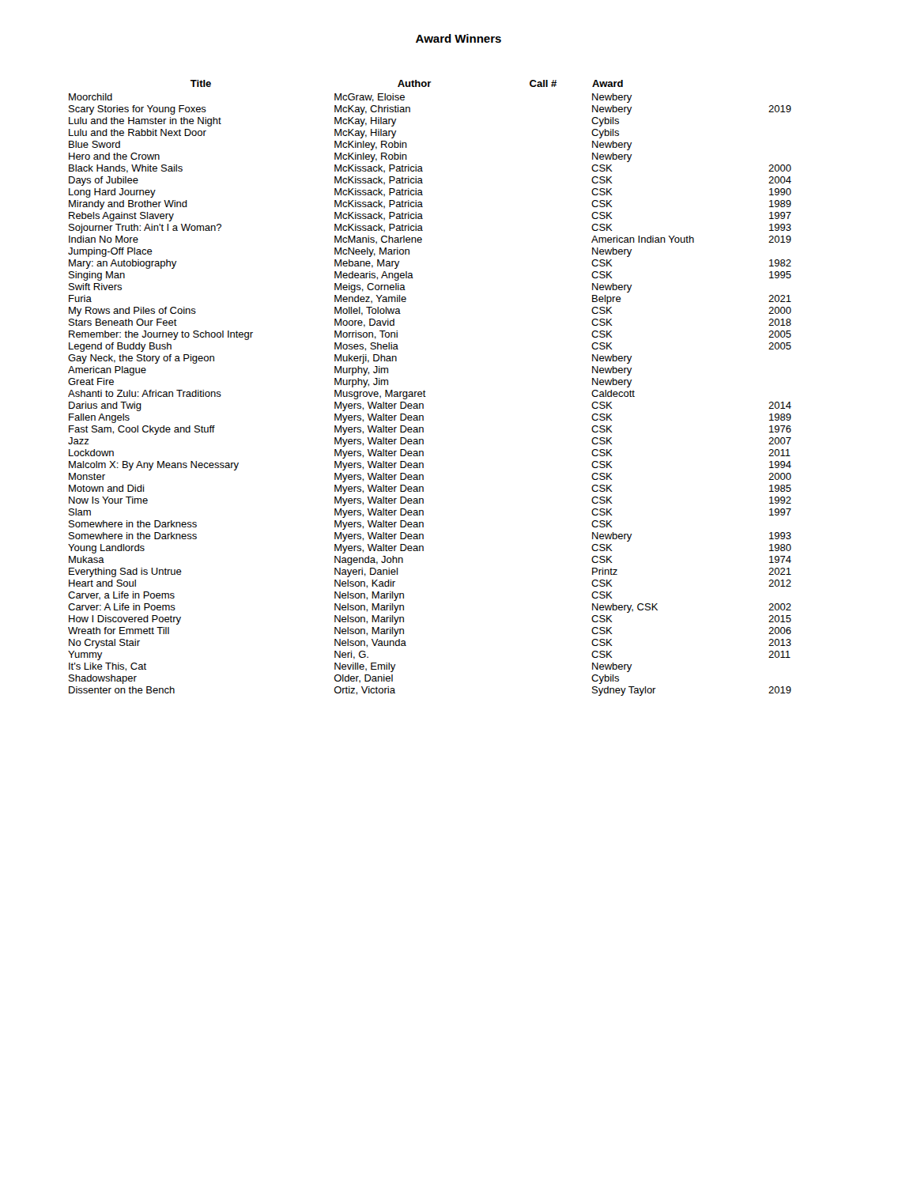Award Winners
| Title | Author | Call # | Award | |
| --- | --- | --- | --- | --- |
| Moorchild | McGraw, Eloise | | Newbery | |
| Scary Stories for Young Foxes | McKay, Christian | | Newbery | 2019 |
| Lulu and the Hamster in the Night | McKay, Hilary | | Cybils | |
| Lulu and the Rabbit Next Door | McKay, Hilary | | Cybils | |
| Blue Sword | McKinley, Robin | | Newbery | |
| Hero and the Crown | McKinley, Robin | | Newbery | |
| Black Hands, White Sails | McKissack, Patricia | | CSK | 2000 |
| Days of Jubilee | McKissack, Patricia | | CSK | 2004 |
| Long Hard Journey | McKissack, Patricia | | CSK | 1990 |
| Mirandy and Brother Wind | McKissack, Patricia | | CSK | 1989 |
| Rebels Against Slavery | McKissack, Patricia | | CSK | 1997 |
| Sojourner Truth: Ain't I a Woman? | McKissack, Patricia | | CSK | 1993 |
| Indian No More | McManis, Charlene | | American Indian Youth | 2019 |
| Jumping-Off Place | McNeely, Marion | | Newbery | |
| Mary: an Autobiography | Mebane, Mary | | CSK | 1982 |
| Singing Man | Medearis, Angela | | CSK | 1995 |
| Swift Rivers | Meigs, Cornelia | | Newbery | |
| Furia | Mendez, Yamile | | Belpre | 2021 |
| My Rows and Piles of Coins | Mollel, Tololwa | | CSK | 2000 |
| Stars Beneath Our Feet | Moore, David | | CSK | 2018 |
| Remember: the Journey to School Integr | Morrison, Toni | | CSK | 2005 |
| Legend of Buddy Bush | Moses, Shelia | | CSK | 2005 |
| Gay Neck, the Story of a Pigeon | Mukerji, Dhan | | Newbery | |
| American Plague | Murphy, Jim | | Newbery | |
| Great Fire | Murphy, Jim | | Newbery | |
| Ashanti to Zulu: African Traditions | Musgrove, Margaret | | Caldecott | |
| Darius and Twig | Myers, Walter Dean | | CSK | 2014 |
| Fallen Angels | Myers, Walter Dean | | CSK | 1989 |
| Fast Sam, Cool Ckyde and Stuff | Myers, Walter Dean | | CSK | 1976 |
| Jazz | Myers, Walter Dean | | CSK | 2007 |
| Lockdown | Myers, Walter Dean | | CSK | 2011 |
| Malcolm X: By Any Means Necessary | Myers, Walter Dean | | CSK | 1994 |
| Monster | Myers, Walter Dean | | CSK | 2000 |
| Motown and Didi | Myers, Walter Dean | | CSK | 1985 |
| Now Is Your Time | Myers, Walter Dean | | CSK | 1992 |
| Slam | Myers, Walter Dean | | CSK | 1997 |
| Somewhere in the Darkness | Myers, Walter Dean | | CSK | |
| Somewhere in the Darkness | Myers, Walter Dean | | Newbery | 1993 |
| Young Landlords | Myers, Walter Dean | | CSK | 1980 |
| Mukasa | Nagenda, John | | CSK | 1974 |
| Everything Sad is Untrue | Nayeri, Daniel | | Printz | 2021 |
| Heart and Soul | Nelson, Kadir | | CSK | 2012 |
| Carver, a Life in Poems | Nelson, Marilyn | | CSK | |
| Carver: A Life in Poems | Nelson, Marilyn | | Newbery, CSK | 2002 |
| How I Discovered Poetry | Nelson, Marilyn | | CSK | 2015 |
| Wreath for Emmett Till | Nelson, Marilyn | | CSK | 2006 |
| No Crystal Stair | Nelson, Vaunda | | CSK | 2013 |
| Yummy | Neri, G. | | CSK | 2011 |
| It's Like This, Cat | Neville, Emily | | Newbery | |
| Shadowshaper | Older, Daniel | | Cybils | |
| Dissenter on the Bench | Ortiz, Victoria | | Sydney Taylor | 2019 |